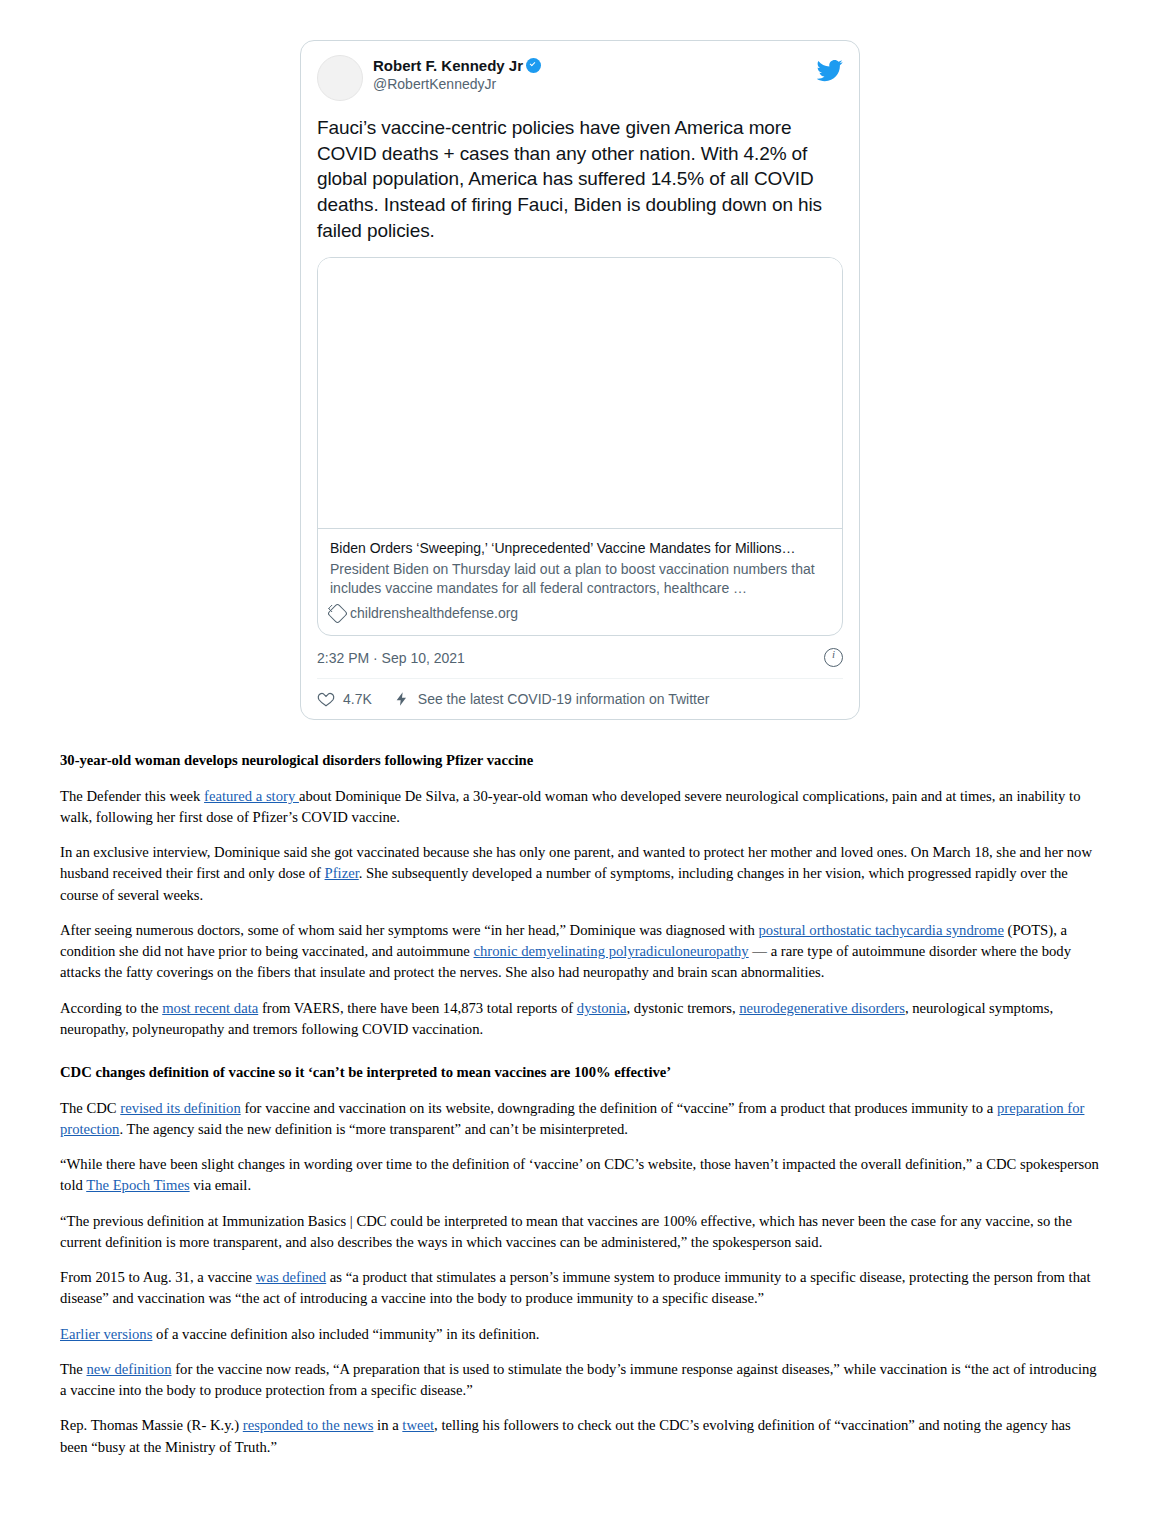Robert F. Kennedy Jr
@RobertKennedyJr
Fauci’s vaccine-centric policies have given America more COVID deaths + cases than any other nation. With 4.2% of global population, America has suffered 14.5% of all COVID deaths. Instead of firing Fauci, Biden is doubling down on his failed policies.
Biden Orders ‘Sweeping,’ ‘Unprecedented’ Vaccine Mandates for Millions…
President Biden on Thursday laid out a plan to boost vaccination numbers that includes vaccine mandates for all federal contractors, healthcare …
childrenshealthdefense.org
2:32 PM · Sep 10, 2021
4.7K See the latest COVID-19 information on Twitter
30-year-old woman develops neurological disorders following Pfizer vaccine
The Defender this week featured a story about Dominique De Silva, a 30-year-old woman who developed severe neurological complications, pain and at times, an inability to walk, following her first dose of Pfizer’s COVID vaccine.
In an exclusive interview, Dominique said she got vaccinated because she has only one parent, and wanted to protect her mother and loved ones. On March 18, she and her now husband received their first and only dose of Pfizer. She subsequently developed a number of symptoms, including changes in her vision, which progressed rapidly over the course of several weeks.
After seeing numerous doctors, some of whom said her symptoms were “in her head,” Dominique was diagnosed with postural orthostatic tachycardia syndrome (POTS), a condition she did not have prior to being vaccinated, and autoimmune chronic demyelinating polyradiculoneuropathy — a rare type of autoimmune disorder where the body attacks the fatty coverings on the fibers that insulate and protect the nerves. She also had neuropathy and brain scan abnormalities.
According to the most recent data from VAERS, there have been 14,873 total reports of dystonia, dystonic tremors, neurodegenerative disorders, neurological symptoms, neuropathy, polyneuropathy and tremors following COVID vaccination.
CDC changes definition of vaccine so it ‘can’t be interpreted to mean vaccines are 100% effective’
The CDC revised its definition for vaccine and vaccination on its website, downgrading the definition of “vaccine” from a product that produces immunity to a preparation for protection. The agency said the new definition is “more transparent” and can’t be misinterpreted.
“While there have been slight changes in wording over time to the definition of ‘vaccine’ on CDC’s website, those haven’t impacted the overall definition,” a CDC spokesperson told The Epoch Times via email.
“The previous definition at Immunization Basics | CDC could be interpreted to mean that vaccines are 100% effective, which has never been the case for any vaccine, so the current definition is more transparent, and also describes the ways in which vaccines can be administered,” the spokesperson said.
From 2015 to Aug. 31, a vaccine was defined as “a product that stimulates a person’s immune system to produce immunity to a specific disease, protecting the person from that disease” and vaccination was “the act of introducing a vaccine into the body to produce immunity to a specific disease.”
Earlier versions of a vaccine definition also included “immunity” in its definition.
The new definition for the vaccine now reads, “A preparation that is used to stimulate the body’s immune response against diseases,” while vaccination is “the act of introducing a vaccine into the body to produce protection from a specific disease.”
Rep. Thomas Massie (R- K.y.) responded to the news in a tweet, telling his followers to check out the CDC’s evolving definition of “vaccination” and noting the agency has been “busy at the Ministry of Truth.”